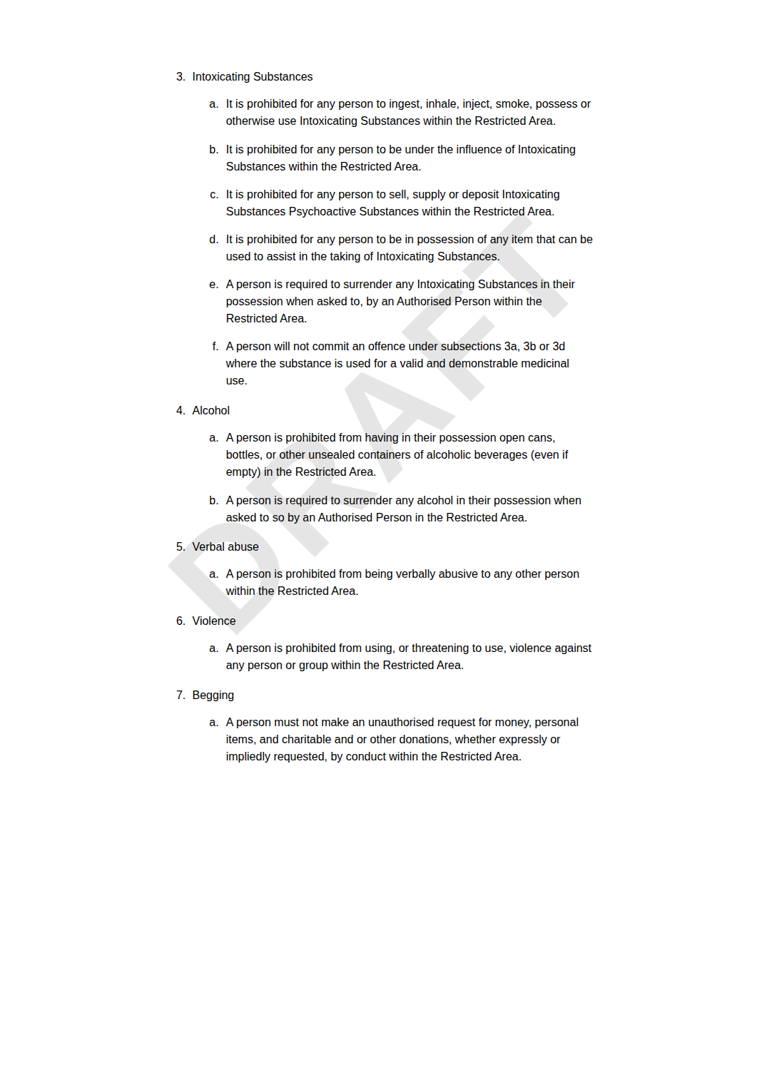DRAFT
Intoxicating Substances
It is prohibited for any person to ingest, inhale, inject, smoke, possess or otherwise use Intoxicating Substances within the Restricted Area.
It is prohibited for any person to be under the influence of Intoxicating Substances within the Restricted Area.
It is prohibited for any person to sell, supply or deposit Intoxicating Substances Psychoactive Substances within the Restricted Area.
It is prohibited for any person to be in possession of any item that can be used to assist in the taking of Intoxicating Substances.
A person is required to surrender any Intoxicating Substances in their possession when asked to, by an Authorised Person within the Restricted Area.
A person will not commit an offence under subsections 3a, 3b or 3d where the substance is used for a valid and demonstrable medicinal use.
Alcohol
A person is prohibited from having in their possession open cans, bottles, or other unsealed containers of alcoholic beverages (even if empty) in the Restricted Area.
A person is required to surrender any alcohol in their possession when asked to so by an Authorised Person in the Restricted Area.
Verbal abuse
A person is prohibited from being verbally abusive to any other person within the Restricted Area.
Violence
A person is prohibited from using, or threatening to use, violence against any person or group within the Restricted Area.
Begging
A person must not make an unauthorised request for money, personal items, and charitable and or other donations, whether expressly or impliedly requested, by conduct within the Restricted Area.